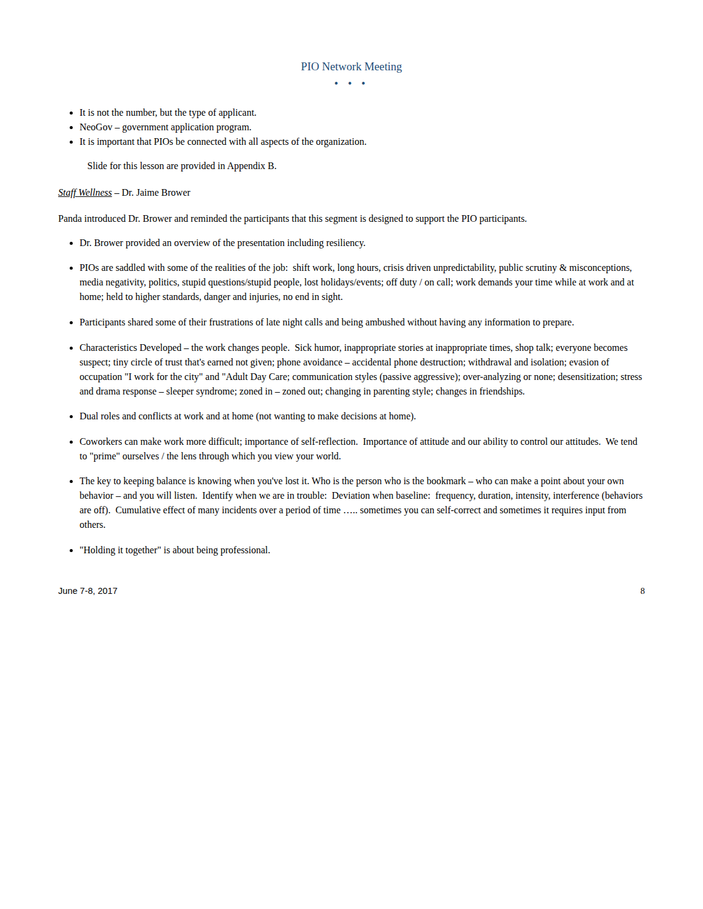PIO Network Meeting
• • •
It is not the number, but the type of applicant.
NeoGov – government application program.
It is important that PIOs be connected with all aspects of the organization.
Slide for this lesson are provided in Appendix B.
Staff Wellness – Dr. Jaime Brower
Panda introduced Dr. Brower and reminded the participants that this segment is designed to support the PIO participants.
Dr. Brower provided an overview of the presentation including resiliency.
PIOs are saddled with some of the realities of the job: shift work, long hours, crisis driven unpredictability, public scrutiny & misconceptions, media negativity, politics, stupid questions/stupid people, lost holidays/events; off duty / on call; work demands your time while at work and at home; held to higher standards, danger and injuries, no end in sight.
Participants shared some of their frustrations of late night calls and being ambushed without having any information to prepare.
Characteristics Developed – the work changes people. Sick humor, inappropriate stories at inappropriate times, shop talk; everyone becomes suspect; tiny circle of trust that's earned not given; phone avoidance – accidental phone destruction; withdrawal and isolation; evasion of occupation "I work for the city" and "Adult Day Care; communication styles (passive aggressive); over-analyzing or none; desensitization; stress and drama response – sleeper syndrome; zoned in – zoned out; changing in parenting style; changes in friendships.
Dual roles and conflicts at work and at home (not wanting to make decisions at home).
Coworkers can make work more difficult; importance of self-reflection. Importance of attitude and our ability to control our attitudes. We tend to "prime" ourselves / the lens through which you view your world.
The key to keeping balance is knowing when you've lost it. Who is the person who is the bookmark – who can make a point about your own behavior – and you will listen. Identify when we are in trouble: Deviation when baseline: frequency, duration, intensity, interference (behaviors are off). Cumulative effect of many incidents over a period of time ….. sometimes you can self-correct and sometimes it requires input from others.
"Holding it together" is about being professional.
June 7-8, 2017 8